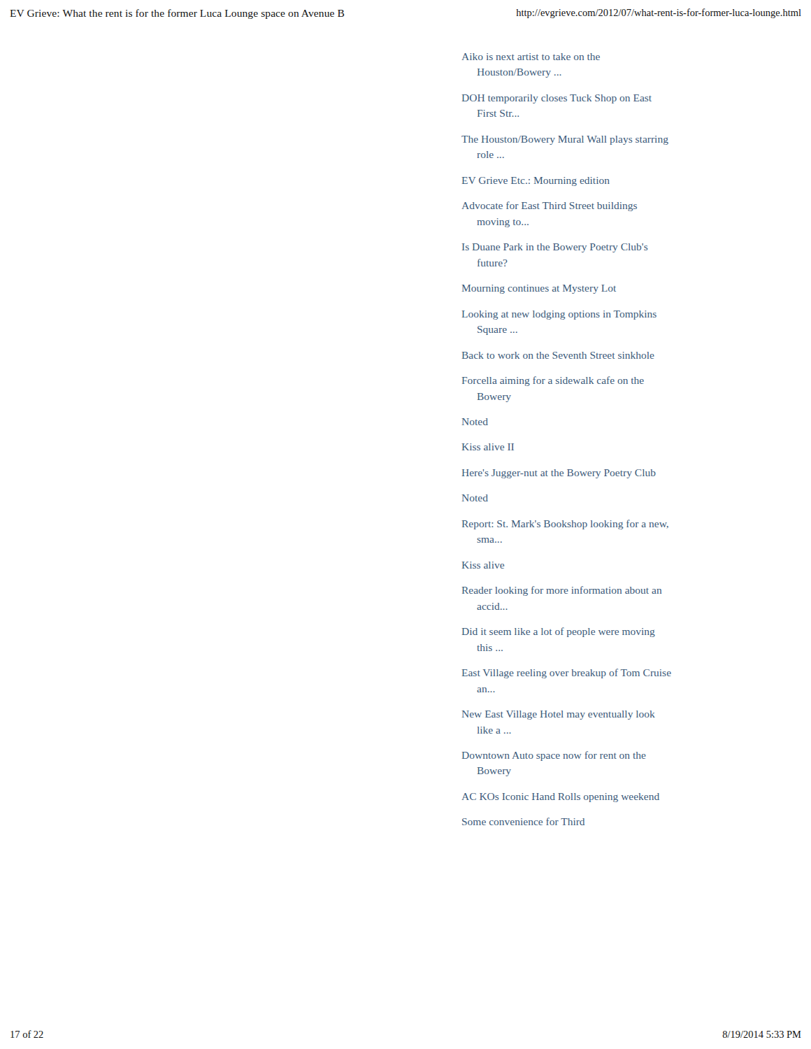EV Grieve: What the rent is for the former Luca Lounge space on Avenue B
http://evgrieve.com/2012/07/what-rent-is-for-former-luca-lounge.html
Aiko is next artist to take on the Houston/Bowery ...
DOH temporarily closes Tuck Shop on East First Str...
The Houston/Bowery Mural Wall plays starring role ...
EV Grieve Etc.: Mourning edition
Advocate for East Third Street buildings moving to...
Is Duane Park in the Bowery Poetry Club's future?
Mourning continues at Mystery Lot
Looking at new lodging options in Tompkins Square ...
Back to work on the Seventh Street sinkhole
Forcella aiming for a sidewalk cafe on the Bowery
Noted
Kiss alive II
Here's Jugger-nut at the Bowery Poetry Club
Noted
Report: St. Mark's Bookshop looking for a new, sma...
Kiss alive
Reader looking for more information about an accid...
Did it seem like a lot of people were moving this ...
East Village reeling over breakup of Tom Cruise an...
New East Village Hotel may eventually look like a ...
Downtown Auto space now for rent on the Bowery
AC KOs Iconic Hand Rolls opening weekend
Some convenience for Third
17 of 22
8/19/2014 5:33 PM